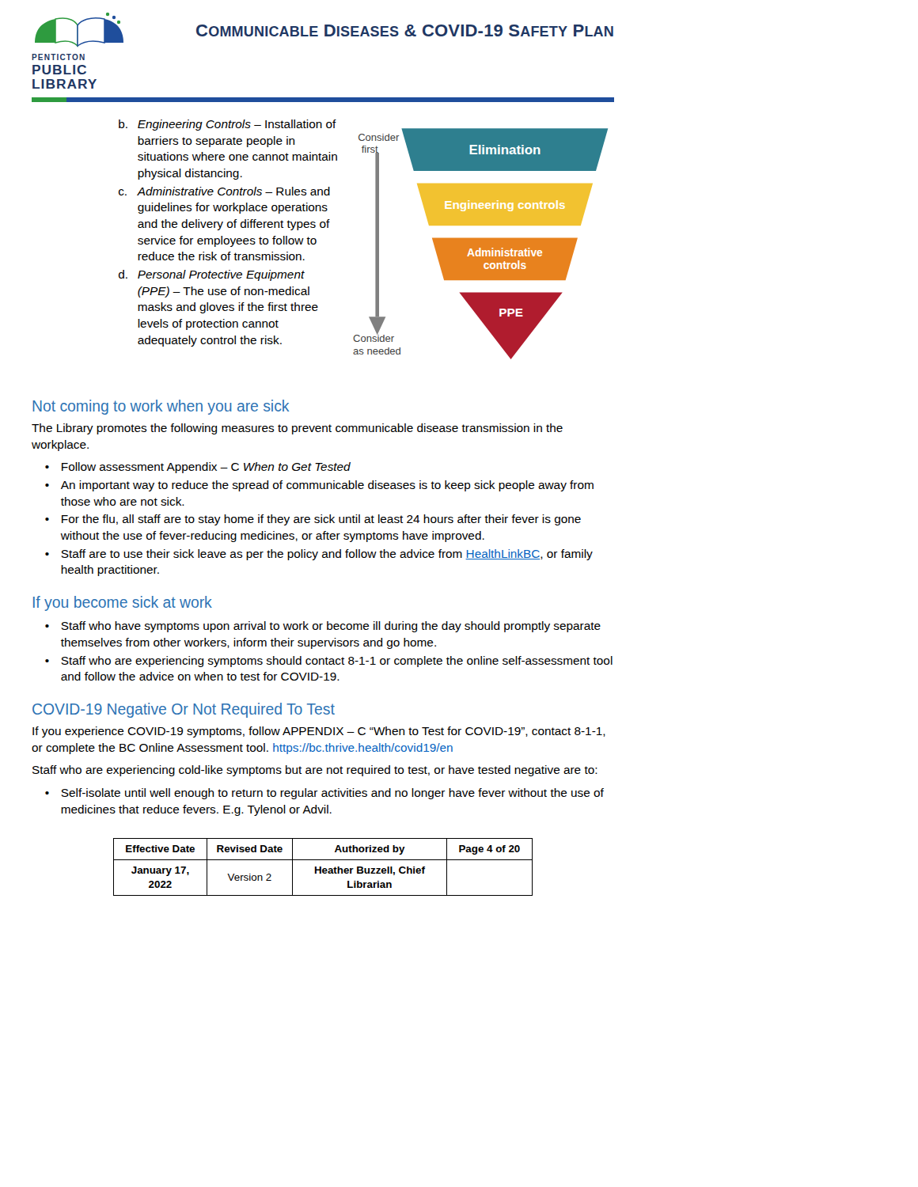PENTICTON PUBLIC LIBRARY
COMMUNICABLE DISEASES & COVID-19 SAFETY PLAN
Consider first Consider as needed Elimination Engineering controls Administrative controls PPE
b. Engineering Controls – Installation of barriers to separate people in situations where one cannot maintain physical distancing.
c. Administrative Controls – Rules and guidelines for workplace operations and the delivery of different types of service for employees to follow to reduce the risk of transmission.
d. Personal Protective Equipment (PPE) – The use of non-medical masks and gloves if the first three levels of protection cannot adequately control the risk.
Not coming to work when you are sick
The Library promotes the following measures to prevent communicable disease transmission in the workplace.
Follow assessment Appendix – C When to Get Tested
An important way to reduce the spread of communicable diseases is to keep sick people away from those who are not sick.
For the flu, all staff are to stay home if they are sick until at least 24 hours after their fever is gone without the use of fever-reducing medicines, or after symptoms have improved.
Staff are to use their sick leave as per the policy and follow the advice from HealthLinkBC, or family health practitioner.
If you become sick at work
Staff who have symptoms upon arrival to work or become ill during the day should promptly separate themselves from other workers, inform their supervisors and go home.
Staff who are experiencing symptoms should contact 8-1-1 or complete the online self-assessment tool and follow the advice on when to test for COVID-19.
COVID-19 Negative Or Not Required To Test
If you experience COVID-19 symptoms, follow APPENDIX – C “When to Test for COVID-19”, contact 8-1-1, or complete the BC Online Assessment tool. https://bc.thrive.health/covid19/en
Staff who are experiencing cold-like symptoms but are not required to test, or have tested negative are to:
Self-isolate until well enough to return to regular activities and no longer have fever without the use of medicines that reduce fevers. E.g. Tylenol or Advil.
| Effective Date | Revised Date | Authorized by | Page 4 of 20 |
| --- | --- | --- | --- |
| January 17, 2022 | Version 2 | Heather Buzzell, Chief Librarian | |